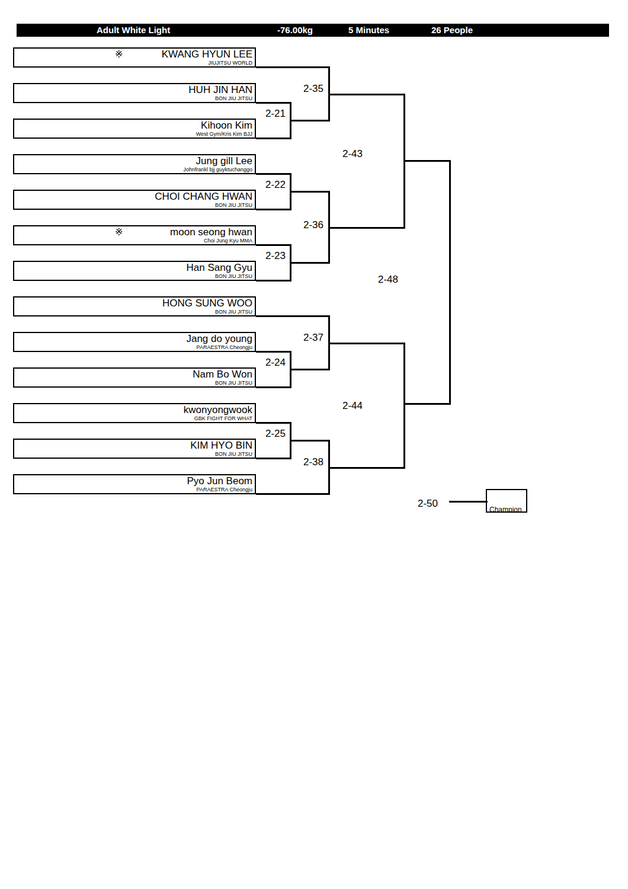Adult White Light -76.00kg 5 Minutes 26 People
※ KWANG HYUN LEE JIUJITSU WORLD
HUH JIN HAN BON JIU JITSU
Kihoon Kim West Gym/Kris Kim BJJ
Jung gill Lee Johnfrankl bjj guyktuchanggo
CHOI CHANG HWAN BON JIU JITSU
※ moon seong hwan Choi Jung Kyu MMA
Han Sang Gyu BON JIU JITSU
HONG SUNG WOO BON JIU JITSU
Jang do young PARAESTRA Cheongju
Nam Bo Won BON JIU JITSU
kwonyongwook GBK FIGHT FOR WHAT
KIM HYO BIN BON JIU JITSU
Pyo Jun Beom PARAESTRA Cheongju
2-21
2-22
2-23
2-24
2-25
2-35
2-36
2-37
2-38
2-43
2-44
2-48
2-50
Champion